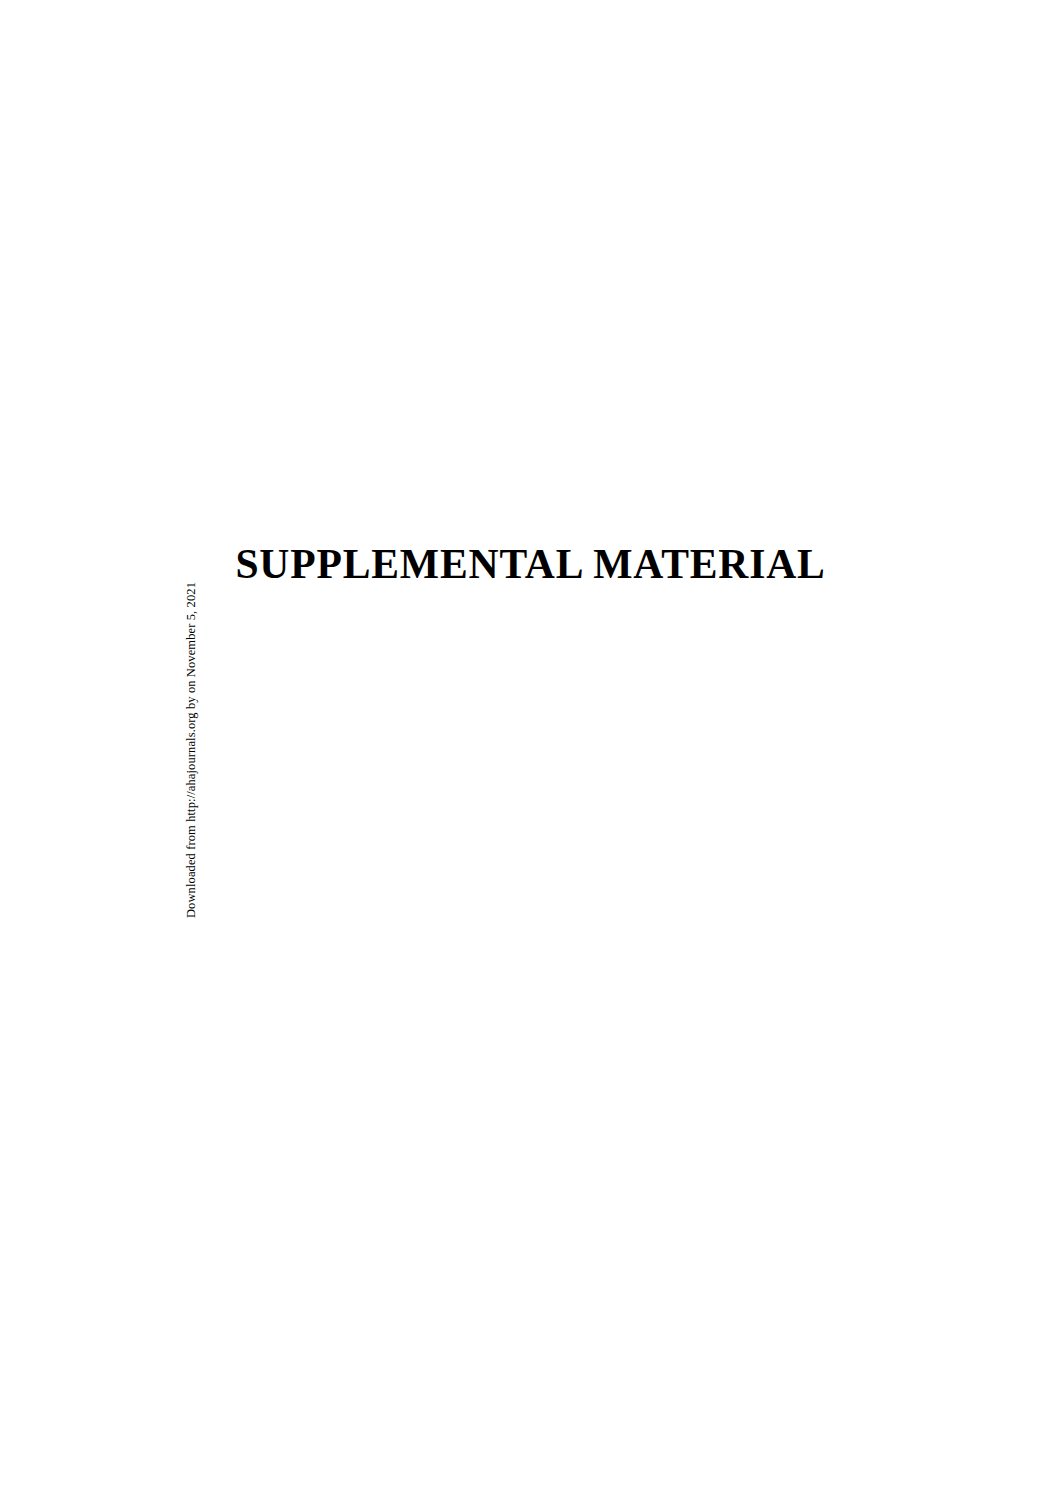SUPPLEMENTAL MATERIAL
Downloaded from http://ahajournals.org by on November 5, 2021